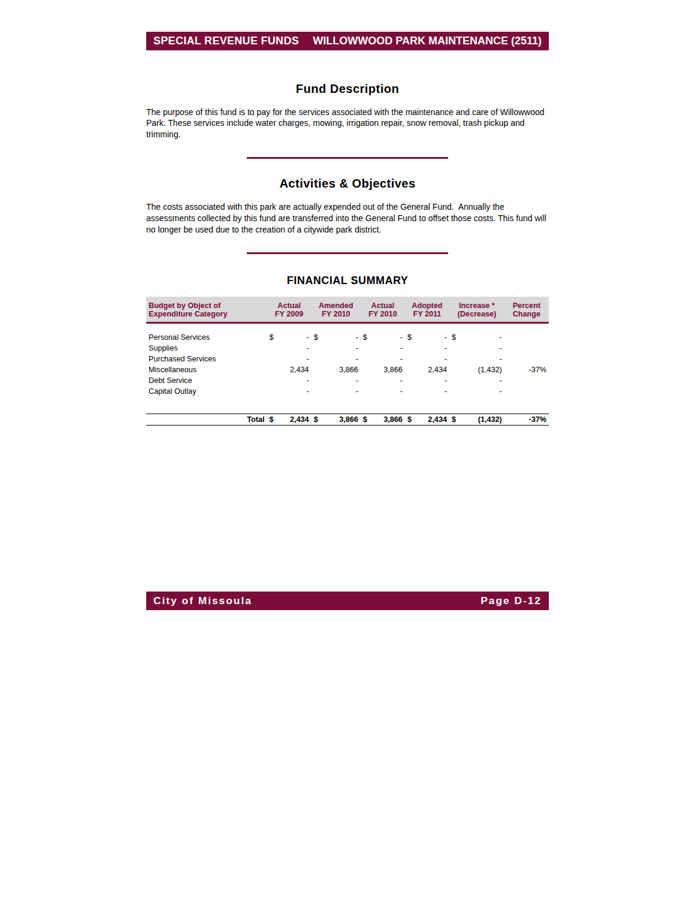SPECIAL REVENUE FUNDS
WILLOWWOOD PARK MAINTENANCE (2511)
Fund Description
The purpose of this fund is to pay for the services associated with the maintenance and care of Willowwood Park. These services include water charges, mowing, irrigation repair, snow removal, trash pickup and trimming.
Activities & Objectives
The costs associated with this park are actually expended out of the General Fund. Annually the assessments collected by this fund are transferred into the General Fund to offset those costs. This fund will no longer be used due to the creation of a citywide park district.
FINANCIAL SUMMARY
| Budget by Object of | Actual | Amended | Actual | Adopted | Increase * | Percent |
| --- | --- | --- | --- | --- | --- | --- |
| Expenditure Category | FY 2009 | FY 2010 | FY 2010 | FY 2011 | (Decrease) | Change |
| Personal Services | $ | - | $ | - | $ | - | $ | - | $ | - | |
| Supplies | | - | | - | | - | | - | | - | |
| Purchased Services | | - | | - | | - | | - | | - | |
| Miscellaneous | | 2,434 | | 3,866 | | 3,866 | | 2,434 | | (1,432) | -37% |
| Debt Service | | - | | - | | - | | - | | - | |
| Capital Outlay | | - | | - | | - | | - | | - | |
| Total | $ | 2,434 | $ | 3,866 | $ | 3,866 | $ | 2,434 | $ | (1,432) | -37% |
City of Missoula
Page D-12